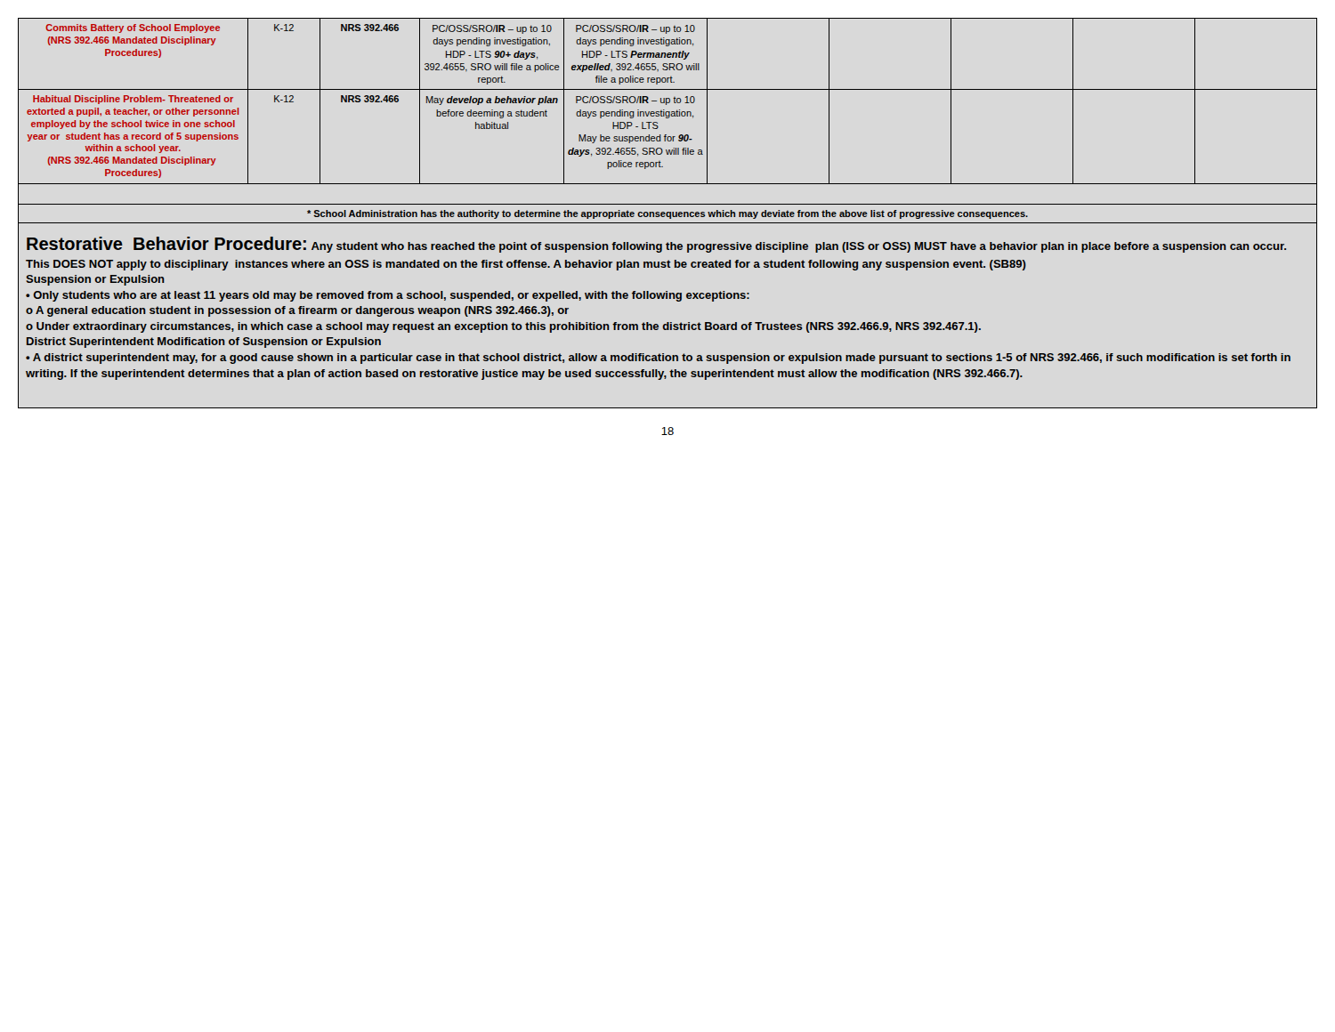| Commits Battery of School Employee (NRS 392.466 Mandated Disciplinary Procedures) | K-12 | NRS 392.466 | PC/OSS/SRO/ IR – up to 10 days pending investigation, HDP - LTS 90+ days , 392.4655, SRO will file a police report. | PC/OSS/SRO/ IR – up to 10 days pending investigation, HDP - LTS Permanently expelled , 392.4655, SRO will file a police report. | | | | | |
| Habitual Discipline Problem- Threatened or extorted a pupil, a teacher, or other personnel employed by the school twice in one school year or student has a record of 5 supensions within a school year. (NRS 392.466 Mandated Disciplinary Procedures) | K-12 | NRS 392.466 | May develop a behavior plan before deeming a student habitual | PC/OSS/SRO/ IR – up to 10 days pending investigation, HDP - LTS May be suspended for 90- days , 392.4655, SRO will file a police report. | | | | | |
| * School Administration has the authority to determine the appropriate consequences which may deviate from the above list of progressive consequences. |
Restorative Behavior Procedure:
Any student who has reached the point of suspension following the progressive discipline plan (ISS or OSS) MUST have a behavior plan in place before a suspension can occur. This DOES NOT apply to disciplinary instances where an OSS is mandated on the first offense. A behavior plan must be created for a student following any suspension event. (SB89)
Suspension or Expulsion
• Only students who are at least 11 years old may be removed from a school, suspended, or expelled, with the following exceptions:
o A general education student in possession of a firearm or dangerous weapon (NRS 392.466.3), or
o Under extraordinary circumstances, in which case a school may request an exception to this prohibition from the district Board of Trustees (NRS 392.466.9, NRS 392.467.1).
District Superintendent Modification of Suspension or Expulsion
• A district superintendent may, for a good cause shown in a particular case in that school district, allow a modification to a suspension or expulsion made pursuant to sections 1-5 of NRS 392.466, if such modification is set forth in writing. If the superintendent determines that a plan of action based on restorative justice may be used successfully, the superintendent must allow the modification (NRS 392.466.7).
18